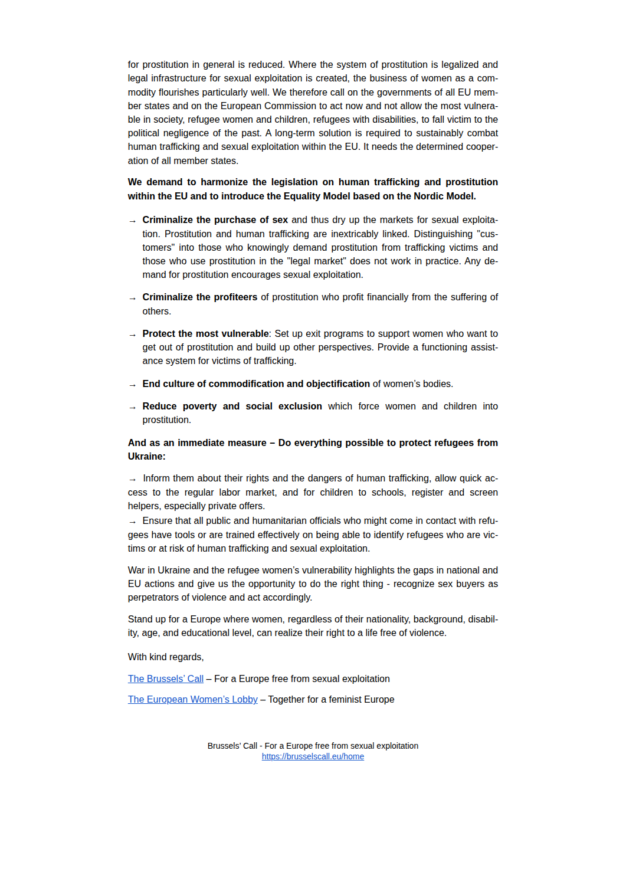for prostitution in general is reduced. Where the system of prostitution is legalized and legal infrastructure for sexual exploitation is created, the business of women as a commodity flourishes particularly well. We therefore call on the governments of all EU member states and on the European Commission to act now and not allow the most vulnerable in society, refugee women and children, refugees with disabilities, to fall victim to the political negligence of the past. A long-term solution is required to sustainably combat human trafficking and sexual exploitation within the EU. It needs the determined cooperation of all member states.
We demand to harmonize the legislation on human trafficking and prostitution within the EU and to introduce the Equality Model based on the Nordic Model.
Criminalize the purchase of sex and thus dry up the markets for sexual exploitation. Prostitution and human trafficking are inextricably linked. Distinguishing "customers" into those who knowingly demand prostitution from trafficking victims and those who use prostitution in the "legal market" does not work in practice. Any demand for prostitution encourages sexual exploitation.
Criminalize the profiteers of prostitution who profit financially from the suffering of others.
Protect the most vulnerable: Set up exit programs to support women who want to get out of prostitution and build up other perspectives. Provide a functioning assistance system for victims of trafficking.
End culture of commodification and objectification of women’s bodies.
Reduce poverty and social exclusion which force women and children into prostitution.
And as an immediate measure – Do everything possible to protect refugees from Ukraine:
→ Inform them about their rights and the dangers of human trafficking, allow quick access to the regular labor market, and for children to schools, register and screen helpers, especially private offers.
→ Ensure that all public and humanitarian officials who might come in contact with refugees have tools or are trained effectively on being able to identify refugees who are victims or at risk of human trafficking and sexual exploitation.
War in Ukraine and the refugee women’s vulnerability highlights the gaps in national and EU actions and give us the opportunity to do the right thing - recognize sex buyers as perpetrators of violence and act accordingly.
Stand up for a Europe where women, regardless of their nationality, background, disability, age, and educational level, can realize their right to a life free of violence.
With kind regards,
The Brussels’ Call – For a Europe free from sexual exploitation
The European Women’s Lobby – Together for a feminist Europe
Brussels’ Call - For a Europe free from sexual exploitation
https://brusselscall.eu/home